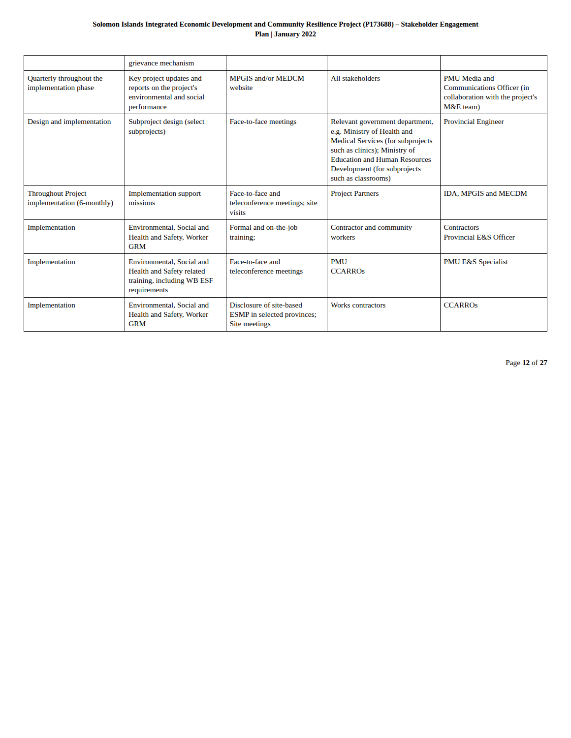Solomon Islands Integrated Economic Development and Community Resilience Project (P173688) – Stakeholder Engagement
Plan | January 2022
| | grievance mechanism | | | |
| Quarterly throughout the implementation phase | Key project updates and reports on the project's environmental and social performance | MPGIS and/or MEDCM website | All stakeholders | PMU Media and Communications Officer (in collaboration with the project's M&E team) |
| Design and implementation | Subproject design (select subprojects) | Face-to-face meetings | Relevant government department, e.g. Ministry of Health and Medical Services (for subprojects such as clinics); Ministry of Education and Human Resources Development (for subprojects such as classrooms) | Provincial Engineer |
| Throughout Project implementation (6-monthly) | Implementation support missions | Face-to-face and teleconference meetings; site visits | Project Partners | IDA, MPGIS and MECDM |
| Implementation | Environmental, Social and Health and Safety, Worker GRM | Formal and on-the-job training; | Contractor and community workers | Contractors Provincial E&S Officer |
| Implementation | Environmental, Social and Health and Safety related training, including WB ESF requirements | Face-to-face and teleconference meetings | PMU CCARROs | PMU E&S Specialist |
| Implementation | Environmental, Social and Health and Safety, Worker GRM | Disclosure of site-based ESMP in selected provinces; Site meetings | Works contractors | CCARROs |
Page 12 of 27